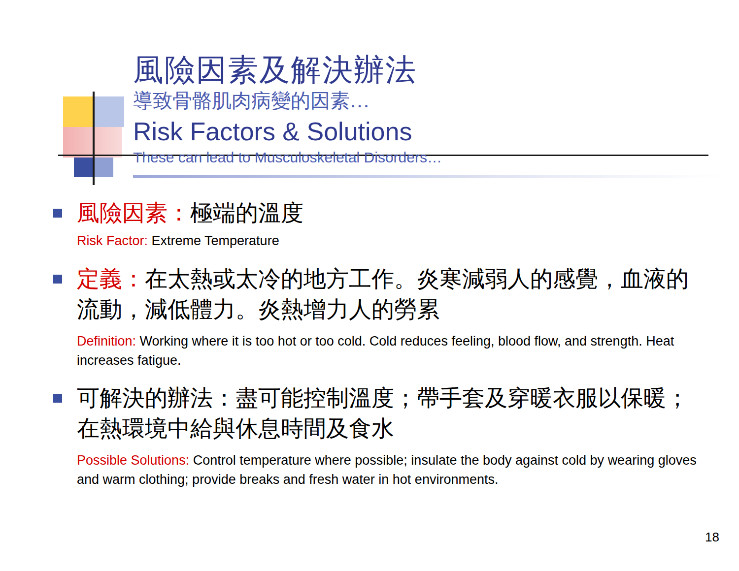風險因素及解決辦法
導致骨骼肌肉病變的因素…
Risk Factors & Solutions
These can lead to Musculoskeletal Disorders…
風險因素：極端的溫度
Risk Factor: Extreme Temperature
定義：在太熱或太冷的地方工作。炎寒減弱人的感覺，血液的流動，減低體力。炎熱增力人的勞累
Definition: Working where it is too hot or too cold. Cold reduces feeling, blood flow, and strength. Heat increases fatigue.
可解決的辦法：盡可能控制溫度；帶手套及穿暖衣服以保暖；在熱環境中給與休息時間及食水
Possible Solutions: Control temperature where possible; insulate the body against cold by wearing gloves and warm clothing; provide breaks and fresh water in hot environments.
18